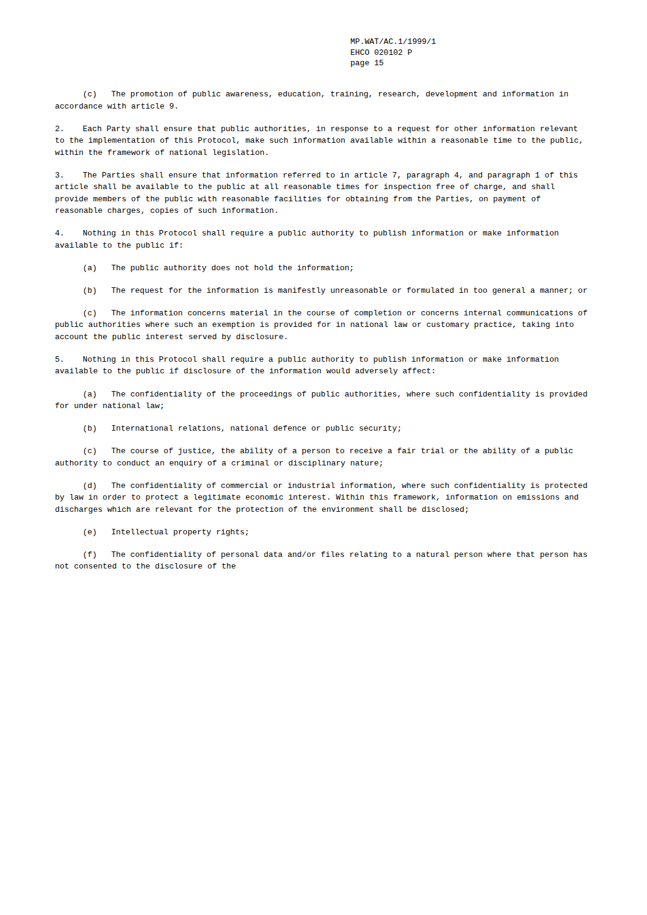MP.WAT/AC.1/1999/1 EHCO 020102 P page 15
(c) The promotion of public awareness, education, training, research, development and information in accordance with article 9.
2. Each Party shall ensure that public authorities, in response to a request for other information relevant to the implementation of this Protocol, make such information available within a reasonable time to the public, within the framework of national legislation.
3. The Parties shall ensure that information referred to in article 7, paragraph 4, and paragraph 1 of this article shall be available to the public at all reasonable times for inspection free of charge, and shall provide members of the public with reasonable facilities for obtaining from the Parties, on payment of reasonable charges, copies of such information.
4. Nothing in this Protocol shall require a public authority to publish information or make information available to the public if:
(a) The public authority does not hold the information;
(b) The request for the information is manifestly unreasonable or formulated in too general a manner; or
(c) The information concerns material in the course of completion or concerns internal communications of public authorities where such an exemption is provided for in national law or customary practice, taking into account the public interest served by disclosure.
5. Nothing in this Protocol shall require a public authority to publish information or make information available to the public if disclosure of the information would adversely affect:
(a) The confidentiality of the proceedings of public authorities, where such confidentiality is provided for under national law;
(b) International relations, national defence or public security;
(c) The course of justice, the ability of a person to receive a fair trial or the ability of a public authority to conduct an enquiry of a criminal or disciplinary nature;
(d) The confidentiality of commercial or industrial information, where such confidentiality is protected by law in order to protect a legitimate economic interest. Within this framework, information on emissions and discharges which are relevant for the protection of the environment shall be disclosed;
(e) Intellectual property rights;
(f) The confidentiality of personal data and/or files relating to a natural person where that person has not consented to the disclosure of the